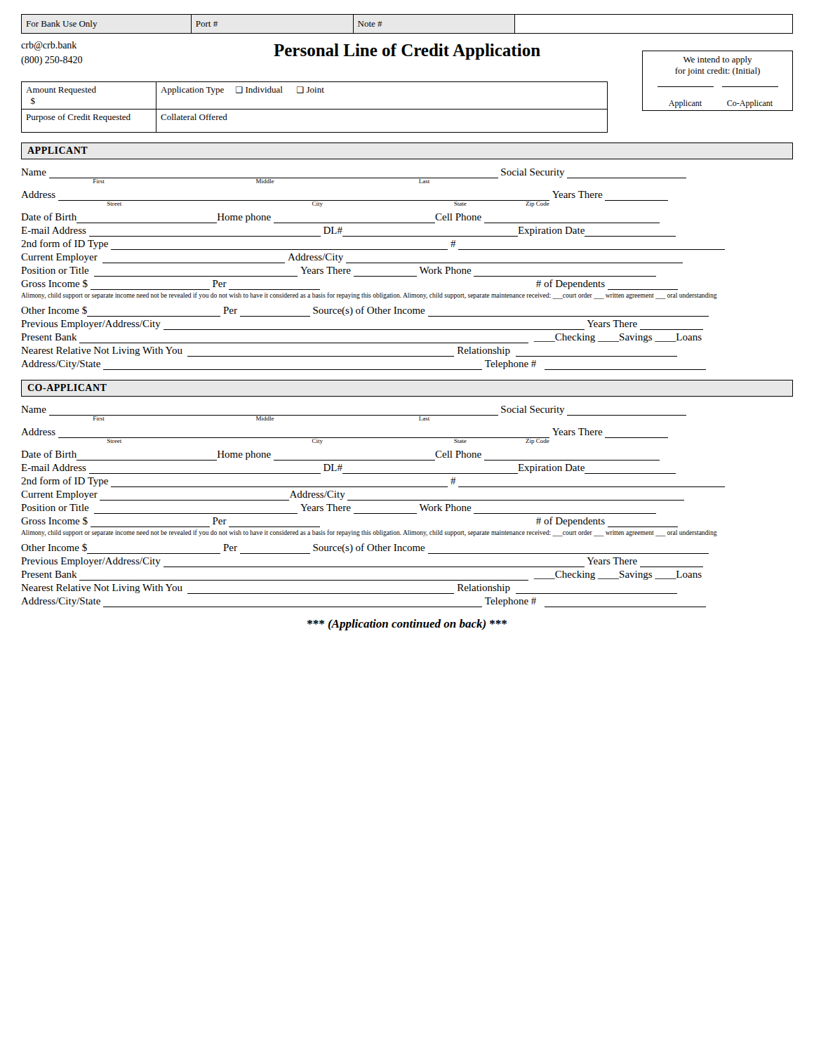| For Bank Use Only | Port # | Note # | |
crb@crb.bank
(800) 250-8420
Personal Line of Credit Application
We intend to apply
for joint credit: (Initial)
Applicant Co-Applicant
| Amount Requested $ | Application Type ❑ Individual ❑ Joint |
| Purpose of Credit Requested | Collateral Offered |
APPLICANT
Name Social Security
First Middle Last
Address Years There
Street City State Zip Code
Date of Birth Home phone Cell Phone
E-mail Address DL# Expiration Date
2nd form of ID Type #
Current Employer Address/City
Position or Title Years There Work Phone
Gross Income $ Per # of Dependents
Alimony, child support or separate income need not be revealed if you do not wish to have it considered as a basis for repaying this obligation. Alimony, child support, separate maintenance received: ___court order ___ written agreement ___ oral understanding
Other Income $ Per Source(s) of Other Income
Previous Employer/Address/City Years There
Present Bank ____Checking ____Savings ____Loans
Nearest Relative Not Living With You Relationship
Address/City/State Telephone #
CO-APPLICANT
Name Social Security
First Middle Last
Address Years There
Street City State Zip Code
Date of Birth Home phone Cell Phone
E-mail Address DL# Expiration Date
2nd form of ID Type #
Current Employer Address/City
Position or Title Years There Work Phone
Gross Income $ Per # of Dependents
Alimony, child support or separate income need not be revealed if you do not wish to have it considered as a basis for repaying this obligation. Alimony, child support, separate maintenance received: ___court order ___ written agreement ___ oral understanding
Other Income $ Per Source(s) of Other Income
Previous Employer/Address/City Years There
Present Bank ____Checking ____Savings ____Loans
Nearest Relative Not Living With You Relationship
Address/City/State Telephone #
*** (Application continued on back) ***